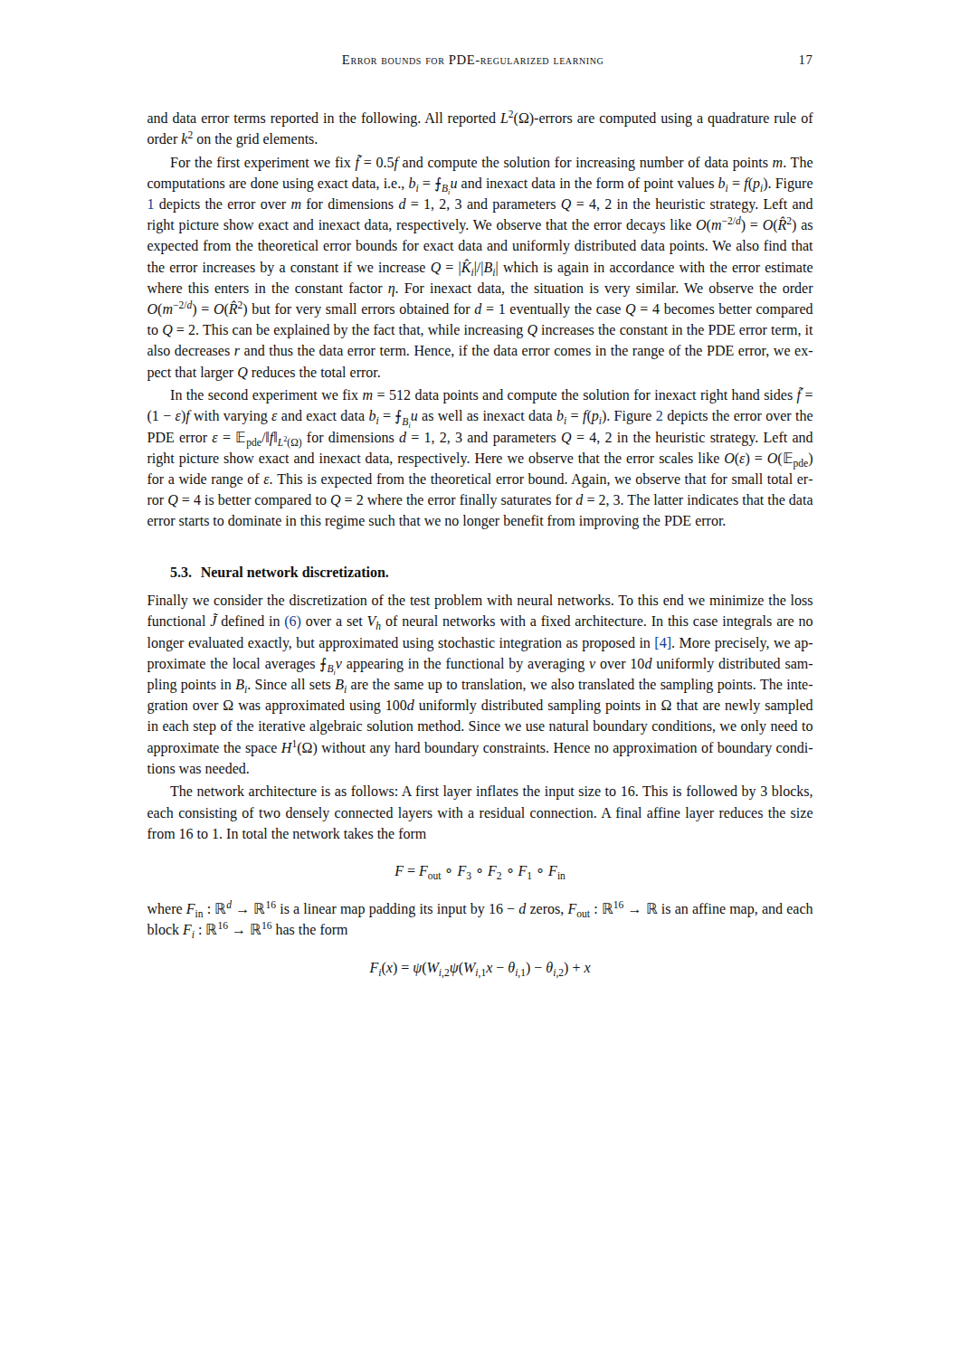Error bounds for PDE-regularized learning 17
and data error terms reported in the following. All reported L2(Ω)-errors are computed using a quadrature rule of order k2 on the grid elements.
For the first experiment we fix f̃ = 0.5f and compute the solution for increasing number of data points m. The computations are done using exact data, i.e., bi = ⨍Biu and inexact data in the form of point values bi = f(pi). Figure 1 depicts the error over m for dimensions d = 1, 2, 3 and parameters Q = 4, 2 in the heuristic strategy. Left and right picture show exact and inexact data, respectively. We observe that the error decays like O(m−2/d) = O(R̂2) as expected from the theoretical error bounds for exact data and uniformly distributed data points. We also find that the error increases by a constant if we increase Q = |K̂i|/|Bi| which is again in accordance with the error estimate where this enters in the constant factor η. For inexact data, the situation is very similar. We observe the order O(m−2/d) = O(R̂2) but for very small errors obtained for d = 1 eventually the case Q = 4 becomes better compared to Q = 2. This can be explained by the fact that, while increasing Q increases the constant in the PDE error term, it also decreases r and thus the data error term. Hence, if the data error comes in the range of the PDE error, we expect that larger Q reduces the total error.
In the second experiment we fix m = 512 data points and compute the solution for inexact right hand sides f̃ = (1 − ε)f with varying ε and exact data bi = ⨍Biu as well as inexact data bi = f(pi). Figure 2 depicts the error over the PDE error ε = 𝔼pde/‖f‖L2(Ω) for dimensions d = 1, 2, 3 and parameters Q = 4, 2 in the heuristic strategy. Left and right picture show exact and inexact data, respectively. Here we observe that the error scales like O(ε) = O(𝔼pde) for a wide range of ε. This is expected from the theoretical error bound. Again, we observe that for small total error Q = 4 is better compared to Q = 2 where the error finally saturates for d = 2, 3. The latter indicates that the data error starts to dominate in this regime such that we no longer benefit from improving the PDE error.
5.3. Neural network discretization.
Finally we consider the discretization of the test problem with neural networks. To this end we minimize the loss functional J̃ defined in (6) over a set Vh of neural networks with a fixed architecture. In this case integrals are no longer evaluated exactly, but approximated using stochastic integration as proposed in [4]. More precisely, we approximate the local averages ⨍Biv appearing in the functional by averaging v over 10d uniformly distributed sampling points in Bi. Since all sets Bi are the same up to translation, we also translated the sampling points. The integration over Ω was approximated using 100d uniformly distributed sampling points in Ω that are newly sampled in each step of the iterative algebraic solution method. Since we use natural boundary conditions, we only need to approximate the space H1(Ω) without any hard boundary constraints. Hence no approximation of boundary conditions was needed.
The network architecture is as follows: A first layer inflates the input size to 16. This is followed by 3 blocks, each consisting of two densely connected layers with a residual connection. A final affine layer reduces the size from 16 to 1. In total the network takes the form
F = Fout ∘ F3 ∘ F2 ∘ F1 ∘ Fin
where Fin : ℝd → ℝ16 is a linear map padding its input by 16 − d zeros, Fout : ℝ16 → ℝ is an affine map, and each block Fi : ℝ16 → ℝ16 has the form
Fi(x) = ψ(Wi,2ψ(Wi,1x − θi,1) − θi,2) + x